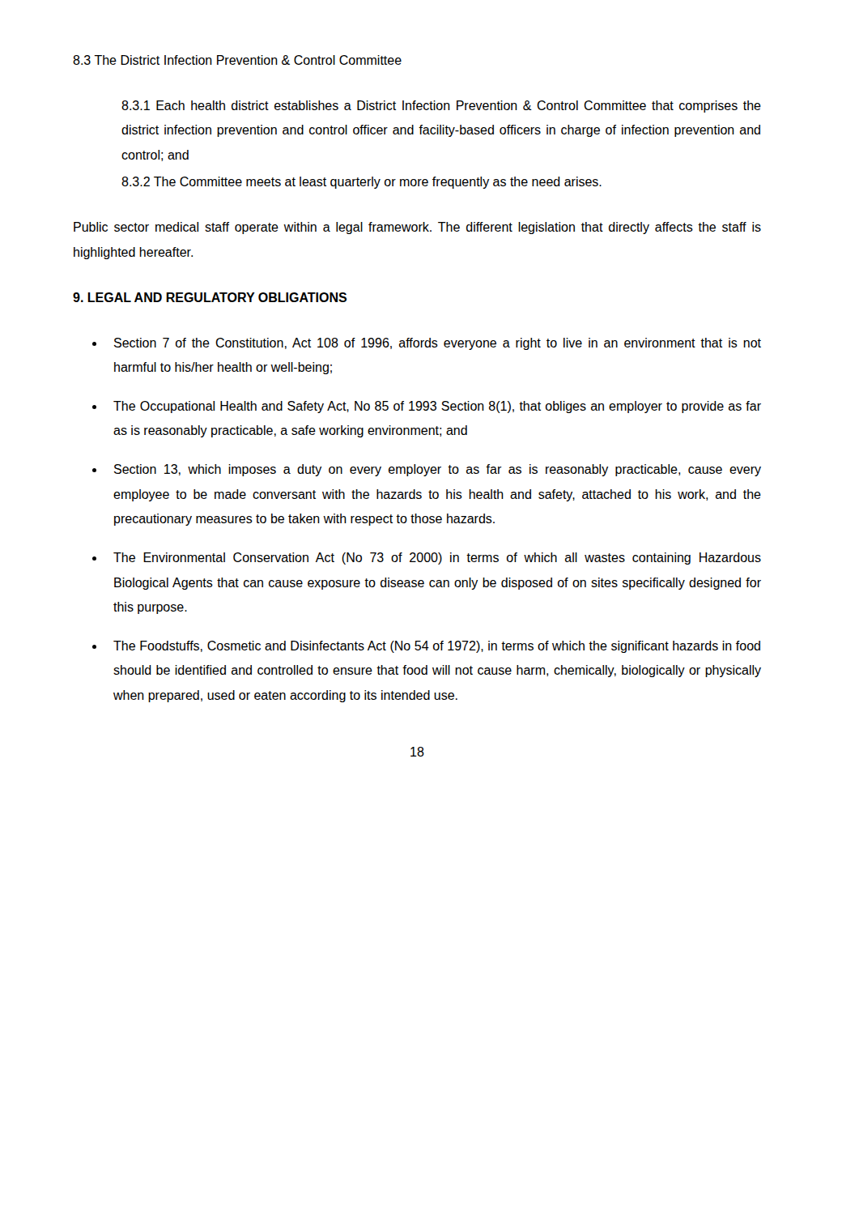8.3 The District Infection Prevention & Control Committee
8.3.1 Each health district establishes a District Infection Prevention & Control Committee that comprises the district infection prevention and control officer and facility-based officers in charge of infection prevention and control; and
8.3.2 The Committee meets at least quarterly or more frequently as the need arises.
Public sector medical staff operate within a legal framework. The different legislation that directly affects the staff is highlighted hereafter.
9. LEGAL AND REGULATORY OBLIGATIONS
Section 7 of the Constitution, Act 108 of 1996, affords everyone a right to live in an environment that is not harmful to his/her health or well-being;
The Occupational Health and Safety Act, No 85 of 1993 Section 8(1), that obliges an employer to provide as far as is reasonably practicable, a safe working environment; and
Section 13, which imposes a duty on every employer to as far as is reasonably practicable, cause every employee to be made conversant with the hazards to his health and safety, attached to his work, and the precautionary measures to be taken with respect to those hazards.
The Environmental Conservation Act (No 73 of 2000) in terms of which all wastes containing Hazardous Biological Agents that can cause exposure to disease can only be disposed of on sites specifically designed for this purpose.
The Foodstuffs, Cosmetic and Disinfectants Act (No 54 of 1972), in terms of which the significant hazards in food should be identified and controlled to ensure that food will not cause harm, chemically, biologically or physically when prepared, used or eaten according to its intended use.
18